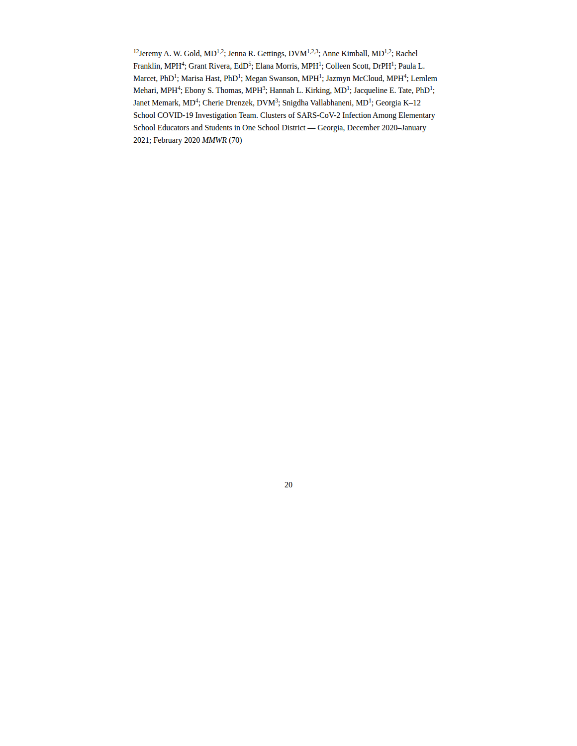12Jeremy A. W. Gold, MD1,2; Jenna R. Gettings, DVM1,2,3; Anne Kimball, MD1,2; Rachel Franklin, MPH4; Grant Rivera, EdD5; Elana Morris, MPH1; Colleen Scott, DrPH1; Paula L. Marcet, PhD1; Marisa Hast, PhD1; Megan Swanson, MPH1; Jazmyn McCloud, MPH4; Lemlem Mehari, MPH4; Ebony S. Thomas, MPH3; Hannah L. Kirking, MD1; Jacqueline E. Tate, PhD1; Janet Memark, MD4; Cherie Drenzek, DVM3; Snigdha Vallabhaneni, MD1; Georgia K–12 School COVID-19 Investigation Team. Clusters of SARS-CoV-2 Infection Among Elementary School Educators and Students in One School District — Georgia, December 2020–January 2021; February 2020 MMWR (70)
20